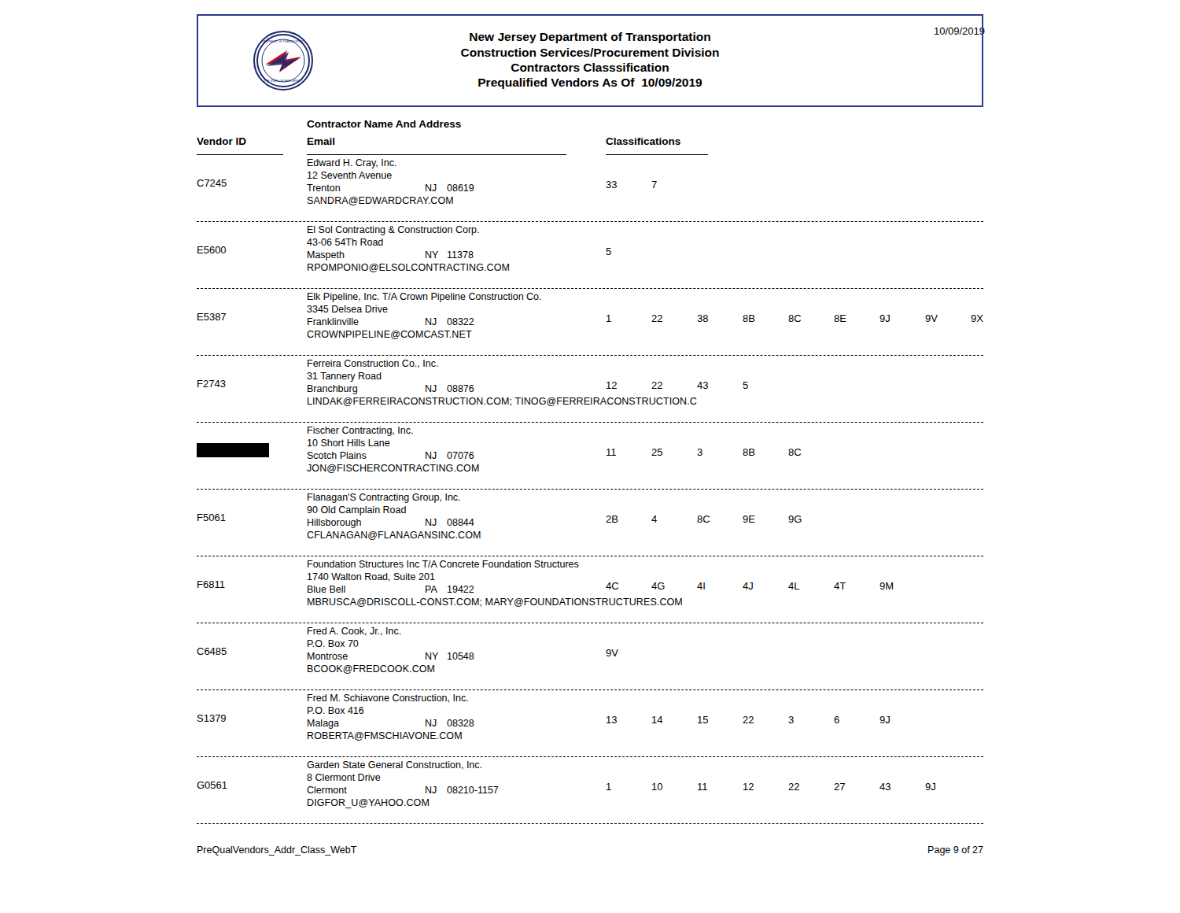10/09/2019
DEPARTMENT OF TRANSPORTATION THE STATE OF NEW JERSEY
New Jersey Department of Transportation
Construction Services/Procurement Division
Contractors Classsification
Prequalified Vendors As Of 10/09/2019
Vendor ID
Contractor Name And Address
Email
Classifications
C7245
Edward H. Cray, Inc.
12 Seventh Avenue
Trenton NJ08619
SANDRA@EDWARDCRAY.COM
337
E5600
El Sol Contracting & Construction Corp.
43-06 54Th Road
Maspeth NY11378
RPOMPONIO@ELSOLCONTRACTING.COM
5
E5387
Elk Pipeline, Inc. T/A Crown Pipeline Construction Co.
3345 Delsea Drive
Franklinville NJ08322
CROWNPIPELINE@COMCAST.NET
122388B 8C 8E 9J 9V 9X
F2743
Ferreira Construction Co., Inc.
31 Tannery Road
Branchburg NJ08876
LINDAK@FERREIRACONSTRUCTION.COM; TINOG@FERREIRACONSTRUCTION.C
1222435
Fischer Contracting, Inc.
10 Short Hills Lane
Scotch Plains NJ07076
JON@FISCHERCONTRACTING.COM
112538B 8C
F5061
Flanagan'S Contracting Group, Inc.
90 Old Camplain Road
Hillsborough NJ08844
CFLANAGAN@FLANAGANSINC.COM
2B 48C 9E 9G
F6811
Foundation Structures Inc T/A Concrete Foundation Structures
1740 Walton Road, Suite 201
Blue Bell PA19422
MBRUSCA@DRISCOLL-CONST.COM; MARY@FOUNDATIONSTRUCTURES.COM
4C 4G 4I 4J 4L 4T 9M
C6485
Fred A. Cook, Jr., Inc.
P.O. Box 70
Montrose NY10548
BCOOK@FREDCOOK.COM
9V
S1379
Fred M. Schiavone Construction, Inc.
P.O. Box 416
Malaga NJ08328
ROBERTA@FMSCHIAVONE.COM
13141522369J
G0561
Garden State General Construction, Inc.
8 Clermont Drive
Clermont NJ08210-1157
DIGFOR_U@YAHOO.COM
11011122227439J
PreQualVendors_Addr_Class_WebT
Page 9 of 27